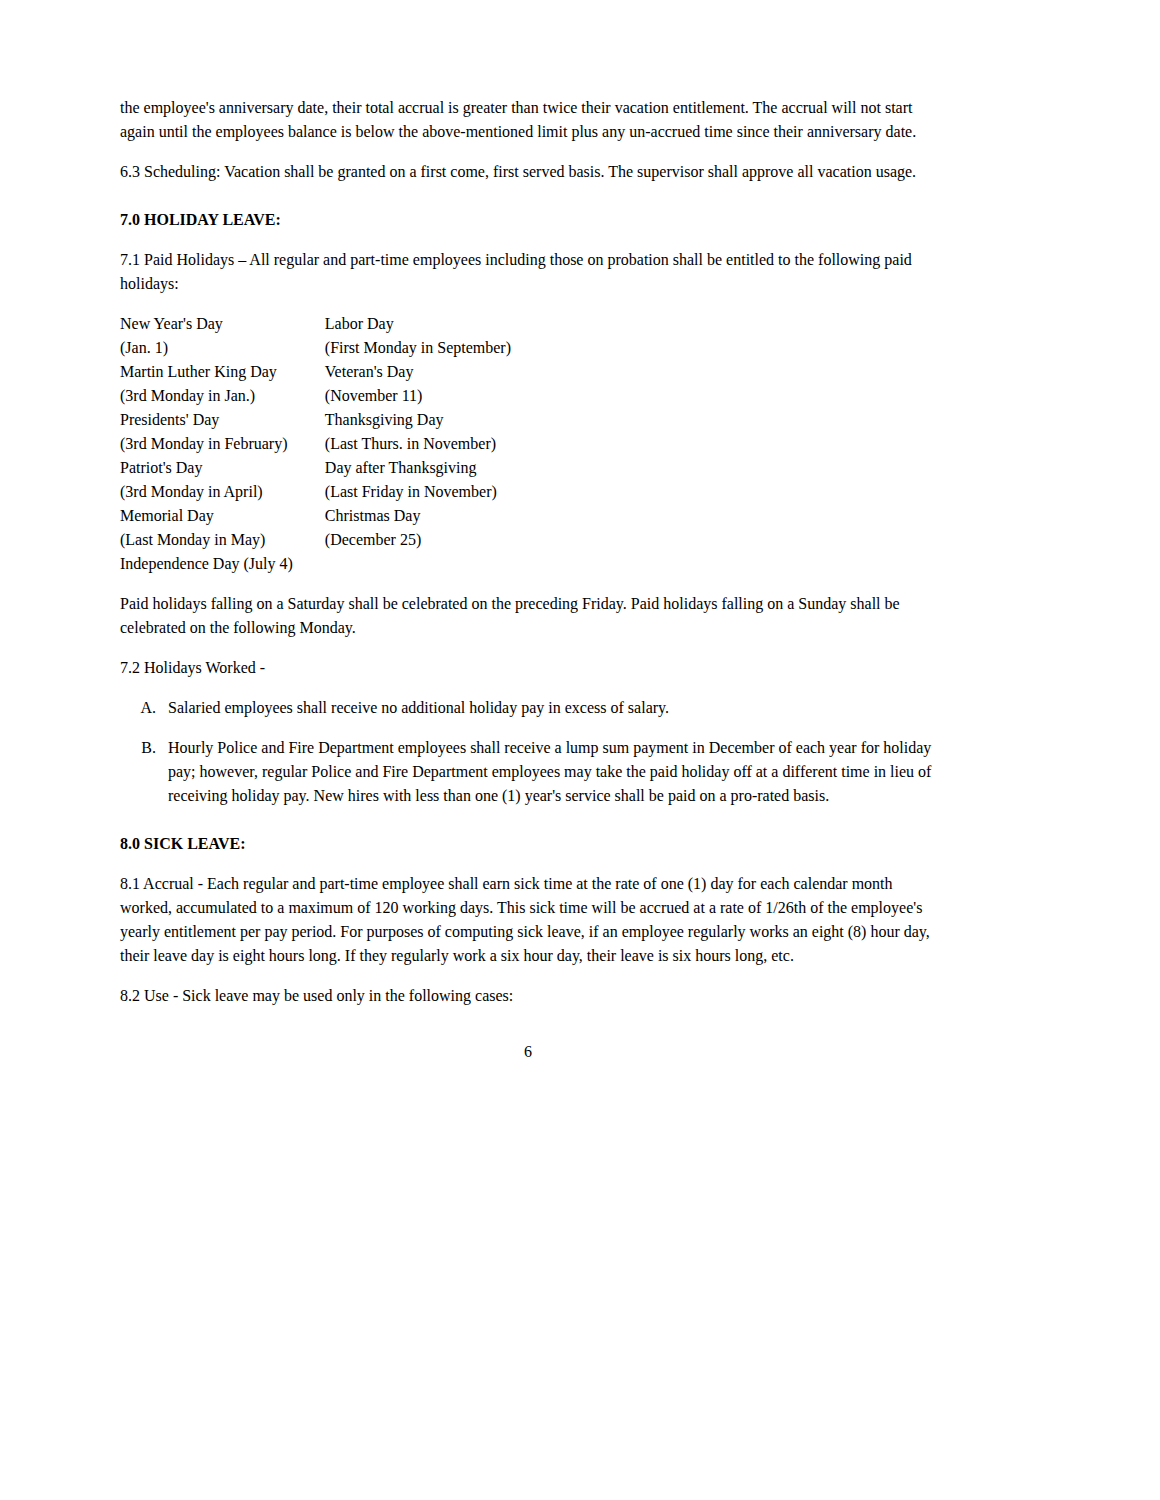the employee's anniversary date, their total accrual is greater than twice their vacation entitlement. The accrual will not start again until the employees balance is below the above-mentioned limit plus any un-accrued time since their anniversary date.
6.3 Scheduling: Vacation shall be granted on a first come, first served basis. The supervisor shall approve all vacation usage.
7.0 HOLIDAY LEAVE:
7.1 Paid Holidays – All regular and part-time employees including those on probation shall be entitled to the following paid holidays:
| New Year's Day | Labor Day |
| (Jan. 1) | (First Monday in September) |
| Martin Luther King Day | Veteran's Day |
| (3rd Monday in Jan.) | (November 11) |
| Presidents' Day | Thanksgiving Day |
| (3rd Monday in February) | (Last Thurs. in November) |
| Patriot's Day | Day after Thanksgiving |
| (3rd Monday in April) | (Last Friday in November) |
| Memorial Day | Christmas Day |
| (Last Monday in May) | (December 25) |
| Independence Day (July 4) | |
Paid holidays falling on a Saturday shall be celebrated on the preceding Friday. Paid holidays falling on a Sunday shall be celebrated on the following Monday.
7.2 Holidays Worked -
Salaried employees shall receive no additional holiday pay in excess of salary.
Hourly Police and Fire Department employees shall receive a lump sum payment in December of each year for holiday pay; however, regular Police and Fire Department employees may take the paid holiday off at a different time in lieu of receiving holiday pay. New hires with less than one (1) year's service shall be paid on a pro-rated basis.
8.0 SICK LEAVE:
8.1 Accrual - Each regular and part-time employee shall earn sick time at the rate of one (1) day for each calendar month worked, accumulated to a maximum of 120 working days. This sick time will be accrued at a rate of 1/26th of the employee's yearly entitlement per pay period. For purposes of computing sick leave, if an employee regularly works an eight (8) hour day, their leave day is eight hours long. If they regularly work a six hour day, their leave is six hours long, etc.
8.2 Use - Sick leave may be used only in the following cases:
6